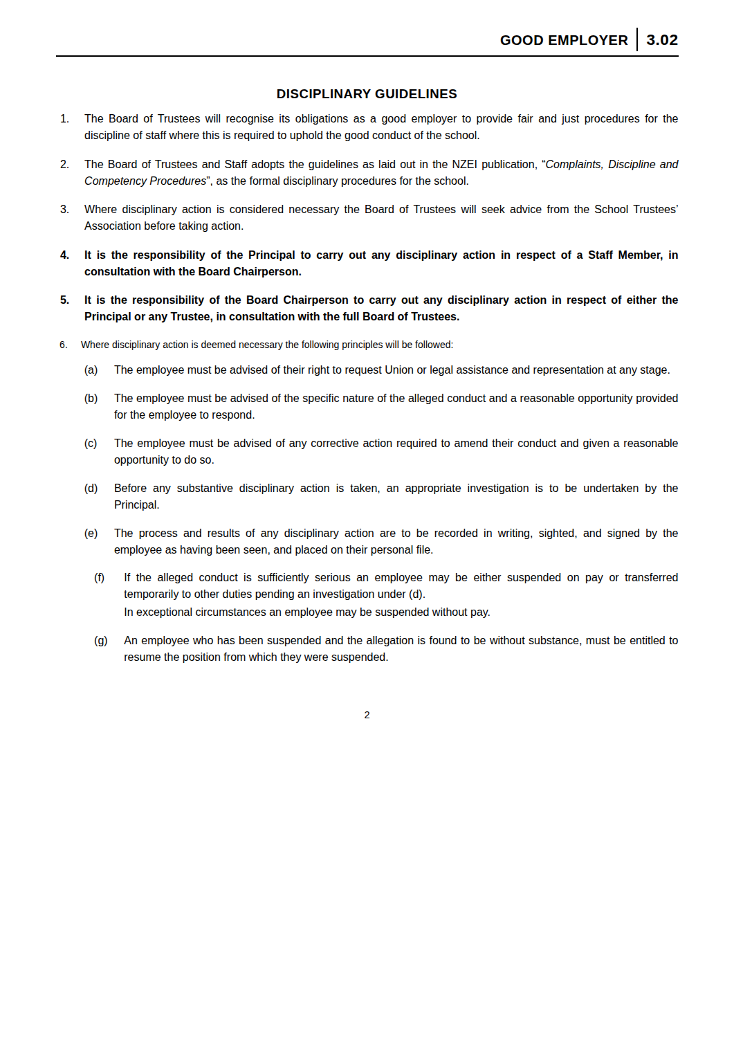Good Employer 3.02
DISCIPLINARY GUIDELINES
The Board of Trustees will recognise its obligations as a good employer to provide fair and just procedures for the discipline of staff where this is required to uphold the good conduct of the school.
The Board of Trustees and Staff adopts the guidelines as laid out in the NZEI publication, “Complaints, Discipline and Competency Procedures”, as the formal disciplinary procedures for the school.
Where disciplinary action is considered necessary the Board of Trustees will seek advice from the School Trustees’ Association before taking action.
It is the responsibility of the Principal to carry out any disciplinary action in respect of a Staff Member, in consultation with the Board Chairperson.
It is the responsibility of the Board Chairperson to carry out any disciplinary action in respect of either the Principal or any Trustee, in consultation with the full Board of Trustees.
Where disciplinary action is deemed necessary the following principles will be followed:
The employee must be advised of their right to request Union or legal assistance and representation at any stage.
The employee must be advised of the specific nature of the alleged conduct and a reasonable opportunity provided for the employee to respond.
The employee must be advised of any corrective action required to amend their conduct and given a reasonable opportunity to do so.
Before any substantive disciplinary action is taken, an appropriate investigation is to be undertaken by the Principal.
The process and results of any disciplinary action are to be recorded in writing, sighted, and signed by the employee as having been seen, and placed on their personal file.
If the alleged conduct is sufficiently serious an employee may be either suspended on pay or transferred temporarily to other duties pending an investigation under (d).
In exceptional circumstances an employee may be suspended without pay.
An employee who has been suspended and the allegation is found to be without substance, must be entitled to resume the position from which they were suspended.
2